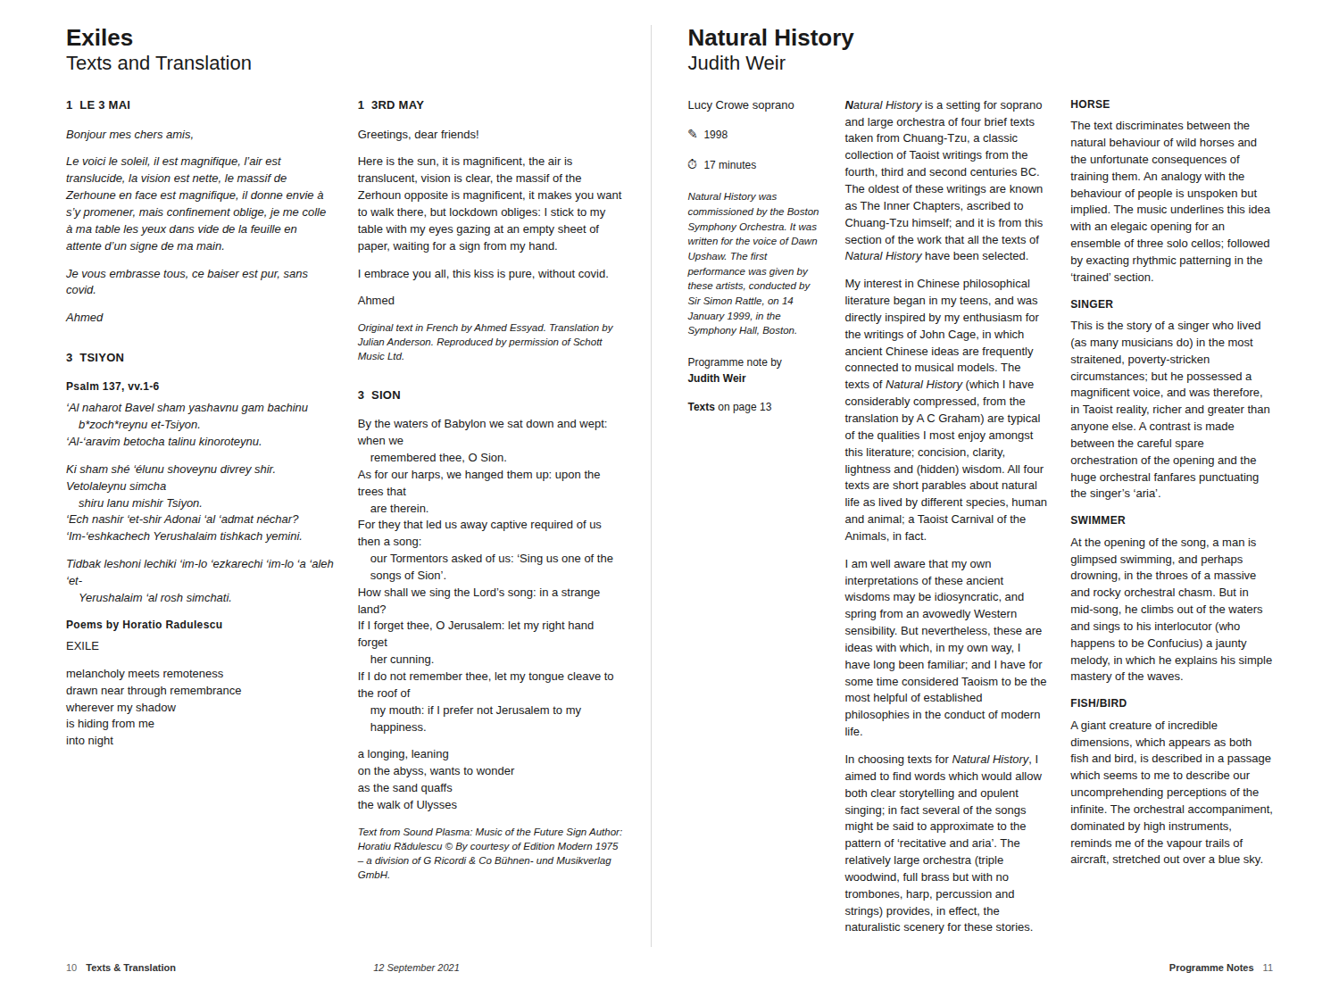ExilesTexts and Translation
1 LE 3 MAI
Bonjour mes chers amis,
Le voici le soleil, il est magnifique, l’air est translucide, la vision est nette, le massif de Zerhoune en face est magnifique, il donne envie à s’y promener, mais confinement oblige, je me colle à ma table les yeux dans vide de la feuille en attente d’un signe de ma main.
Je vous embrasse tous, ce baiser est pur, sans covid.
Ahmed
3 TSIYON
Psalm 137, vv.1-6
‘Al naharot Bavel sham yashavnu gam bachinu
b*zoch*reynu et-Tsiyon.
‘Al-‘aravim betocha talinu kinoroteynu.
Ki sham shé ‘élunu shoveynu divrey shir. Vetolaleynu simcha
shiru lanu mishir Tsiyon.
‘Ech nashir ‘et-shir Adonai ‘al ‘admat néchar?
‘Im-‘eshkachech Yerushalaim tishkach yemini.
Tidbak leshoni lechiki ‘im-lo ‘ezkarechi ‘im-lo ‘a ‘aleh ‘et-
Yerushalaim ‘al rosh simchati.
Poems by Horatio Radulescu
EXILE
melancholy meets remoteness
drawn near through remembrance
wherever my shadow
is hiding from me
into night
1 3RD MAY
Greetings, dear friends!
Here is the sun, it is magnificent, the air is translucent, vision is clear, the massif of the Zerhoun opposite is magnificent, it makes you want to walk there, but lockdown obliges: I stick to my table with my eyes gazing at an empty sheet of paper, waiting for a sign from my hand.
I embrace you all, this kiss is pure, without covid.
Ahmed
Original text in French by Ahmed Essyad. Translation by Julian Anderson. Reproduced by permission of Schott Music Ltd.
3 SION
By the waters of Babylon we sat down and wept: when we
remembered thee, O Sion.
As for our harps, we hanged them up: upon the trees that
are therein.
For they that led us away captive required of us then a song:
our Tormentors asked of us: ‘Sing us one of the songs of Sion’.
How shall we sing the Lord’s song: in a strange land?
If I forget thee, O Jerusalem: let my right hand forget
her cunning.
If I do not remember thee, let my tongue cleave to the roof of
my mouth: if I prefer not Jerusalem to my happiness.
a longing, leaning
on the abyss, wants to wonder
as the sand quaffs
the walk of Ulysses
Text from Sound Plasma: Music of the Future Sign Author: Horatiu Rădulescu © By courtesy of Edition Modern 1975 – a division of G Ricordi & Co Bühnen- und Musikverlag GmbH.
Natural HistoryJudith Weir
Lucy Crowe soprano
✎1998
⏱17 minutes
Natural History was commissioned by the Boston Symphony Orchestra. It was written for the voice of Dawn Upshaw. The first performance was given by these artists, conducted by Sir Simon Rattle, on 14 January 1999, in the Symphony Hall, Boston.
Programme note by
Judith Weir
Texts on page 13
Natural History is a setting for soprano and large orchestra of four brief texts taken from Chuang-Tzu, a classic collection of Taoist writings from the fourth, third and second centuries BC. The oldest of these writings are known as The Inner Chapters, ascribed to Chuang-Tzu himself; and it is from this section of the work that all the texts of Natural History have been selected.
My interest in Chinese philosophical literature began in my teens, and was directly inspired by my enthusiasm for the writings of John Cage, in which ancient Chinese ideas are frequently connected to musical models. The texts of Natural History (which I have considerably compressed, from the translation by A C Graham) are typical of the qualities I most enjoy amongst this literature; concision, clarity, lightness and (hidden) wisdom. All four texts are short parables about natural life as lived by different species, human and animal; a Taoist Carnival of the Animals, in fact.
I am well aware that my own interpretations of these ancient wisdoms may be idiosyncratic, and spring from an avowedly Western sensibility. But nevertheless, these are ideas with which, in my own way, I have long been familiar; and I have for some time considered Taoism to be the most helpful of established philosophies in the conduct of modern life.
In choosing texts for Natural History, I aimed to find words which would allow both clear storytelling and opulent singing; in fact several of the songs might be said to approximate to the pattern of ‘recitative and aria’. The relatively large orchestra (triple woodwind, full brass but with no trombones, harp, percussion and strings) provides, in effect, the naturalistic scenery for these stories.
HORSE
The text discriminates between the natural behaviour of wild horses and the unfortunate consequences of training them. An analogy with the behaviour of people is unspoken but implied. The music underlines this idea with an elegaic opening for an ensemble of three solo cellos; followed by exacting rhythmic patterning in the ‘trained’ section.
SINGER
This is the story of a singer who lived (as many musicians do) in the most straitened, poverty-stricken circumstances; but he possessed a magnificent voice, and was therefore, in Taoist reality, richer and greater than anyone else. A contrast is made between the careful spare orchestration of the opening and the huge orchestral fanfares punctuating the singer’s ‘aria’.
SWIMMER
At the opening of the song, a man is glimpsed swimming, and perhaps drowning, in the throes of a massive and rocky orchestral chasm. But in mid-song, he climbs out of the waters and sings to his interlocutor (who happens to be Confucius) a jaunty melody, in which he explains his simple mastery of the waves.
FISH/BIRD
A giant creature of incredible dimensions, which appears as both fish and bird, is described in a passage which seems to me to describe our uncomprehending perceptions of the infinite. The orchestral accompaniment, dominated by high instruments, reminds me of the vapour trails of aircraft, stretched out over a blue sky.
10 Texts & Translation 12 September 2021
Programme Notes 11